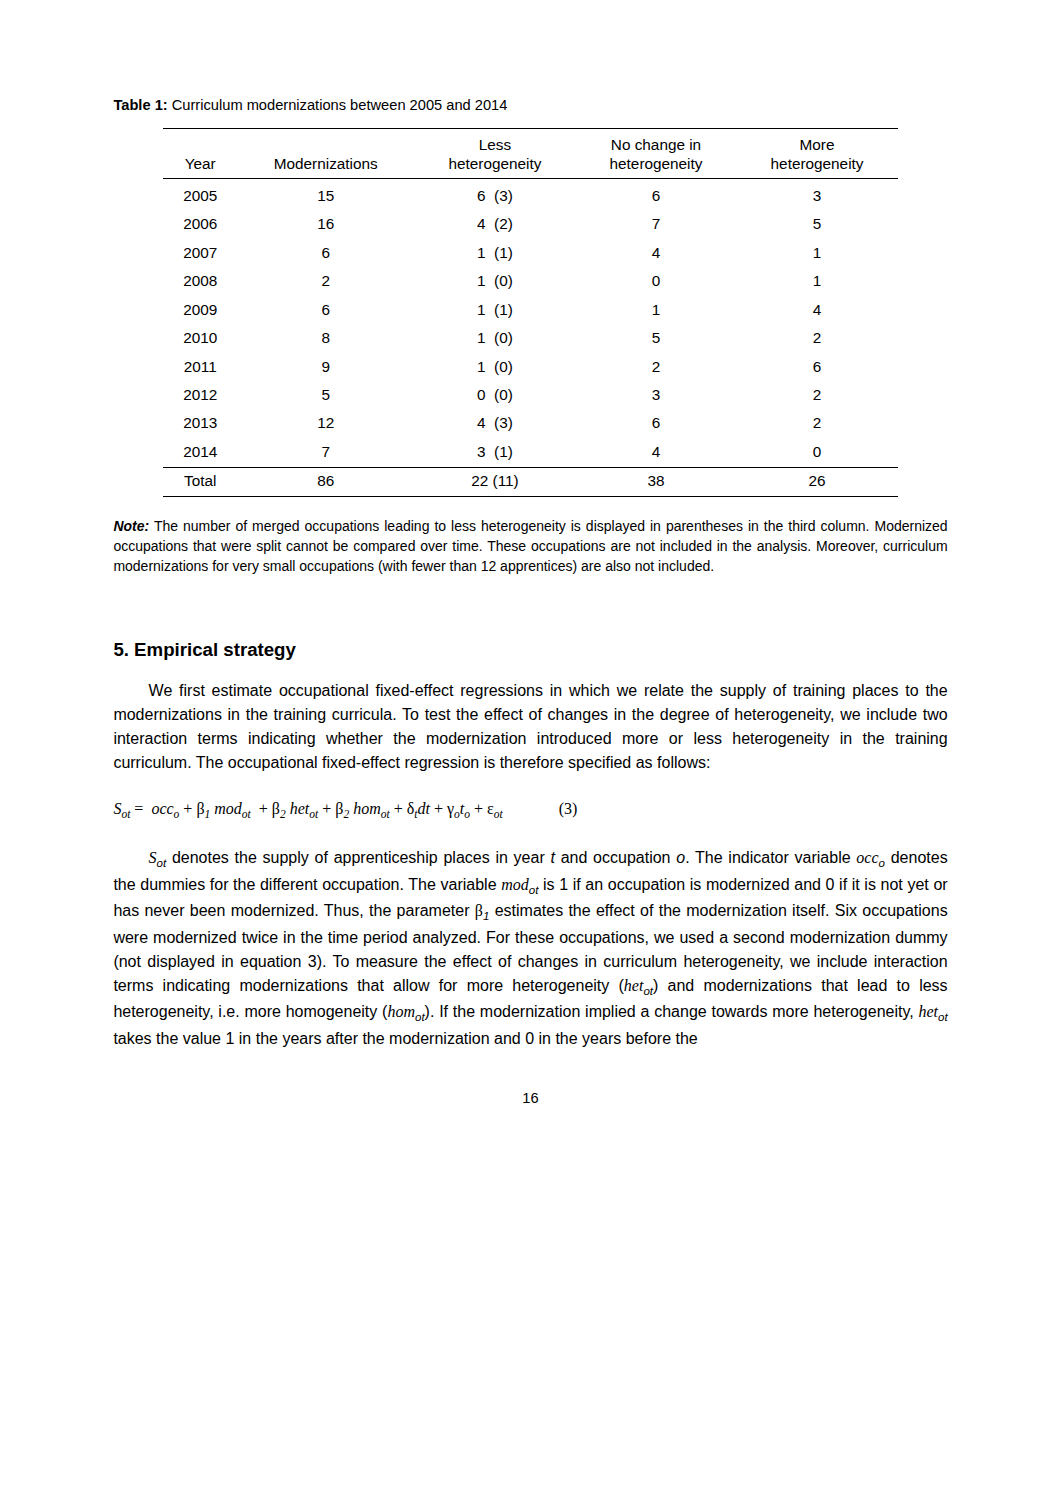Table 1: Curriculum modernizations between 2005 and 2014
| Year | Modernizations | Less heterogeneity | No change in heterogeneity | More heterogeneity |
| --- | --- | --- | --- | --- |
| 2005 | 15 | 6 (3) | 6 | 3 |
| 2006 | 16 | 4 (2) | 7 | 5 |
| 2007 | 6 | 1 (1) | 4 | 1 |
| 2008 | 2 | 1 (0) | 0 | 1 |
| 2009 | 6 | 1 (1) | 1 | 4 |
| 2010 | 8 | 1 (0) | 5 | 2 |
| 2011 | 9 | 1 (0) | 2 | 6 |
| 2012 | 5 | 0 (0) | 3 | 2 |
| 2013 | 12 | 4 (3) | 6 | 2 |
| 2014 | 7 | 3 (1) | 4 | 0 |
| Total | 86 | 22 (11) | 38 | 26 |
Note: The number of merged occupations leading to less heterogeneity is displayed in parentheses in the third column. Modernized occupations that were split cannot be compared over time. These occupations are not included in the analysis. Moreover, curriculum modernizations for very small occupations (with fewer than 12 apprentices) are also not included.
5. Empirical strategy
We first estimate occupational fixed-effect regressions in which we relate the supply of training places to the modernizations in the training curricula. To test the effect of changes in the degree of heterogeneity, we include two interaction terms indicating whether the modernization introduced more or less heterogeneity in the training curriculum. The occupational fixed-effect regression is therefore specified as follows:
Sot = occ o + β 1 mod ot + β 2 het ot + β 2 hom ot + δtdt + γoto + εot(3)
Sot denotes the supply of apprenticeship places in year t and occupation o. The indicator variable occ o denotes the dummies for the different occupation. The variable mod ot is 1 if an occupation is modernized and 0 if it is not yet or has never been modernized. Thus, the parameter β 1 estimates the effect of the modernization itself. Six occupations were modernized twice in the time period analyzed. For these occupations, we used a second modernization dummy (not displayed in equation 3). To measure the effect of changes in curriculum heterogeneity, we include interaction terms indicating modernizations that allow for more heterogeneity (het ot) and modernizations that lead to less heterogeneity, i.e. more homogeneity (hom ot). If the modernization implied a change towards more heterogeneity, het ot takes the value 1 in the years after the modernization and 0 in the years before the
16